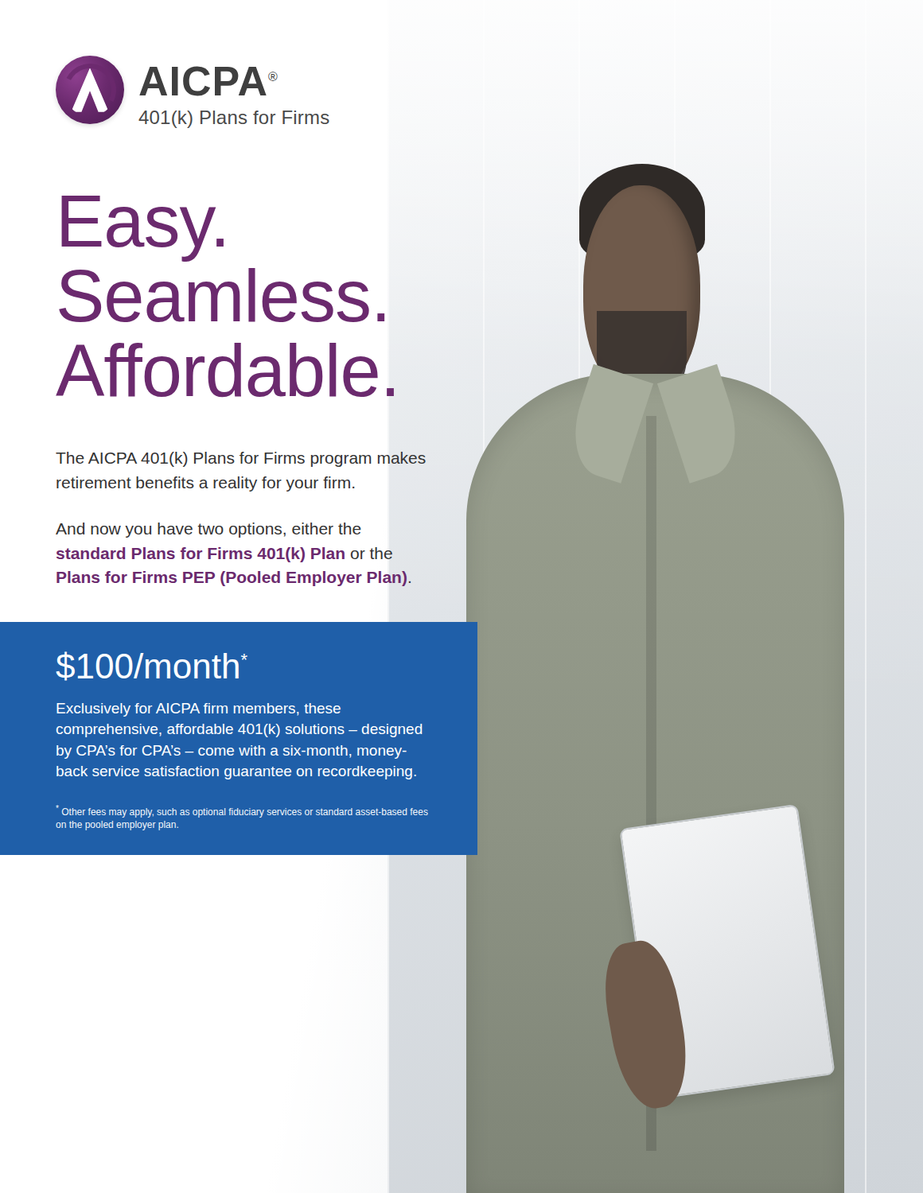AICPA®
401(k) Plans for Firms
Easy. Seamless. Affordable.
The AICPA 401(k) Plans for Firms program makes retirement benefits a reality for your firm.
And now you have two options, either the standard Plans for Firms 401(k) Plan or the Plans for Firms PEP (Pooled Employer Plan).
$100/month*
Exclusively for AICPA firm members, these comprehensive, affordable 401(k) solutions – designed by CPA’s for CPA’s – come with a six-month, money-back service satisfaction guarantee on recordkeeping.
* Other fees may apply, such as optional fiduciary services or standard asset-based fees on the pooled employer plan.